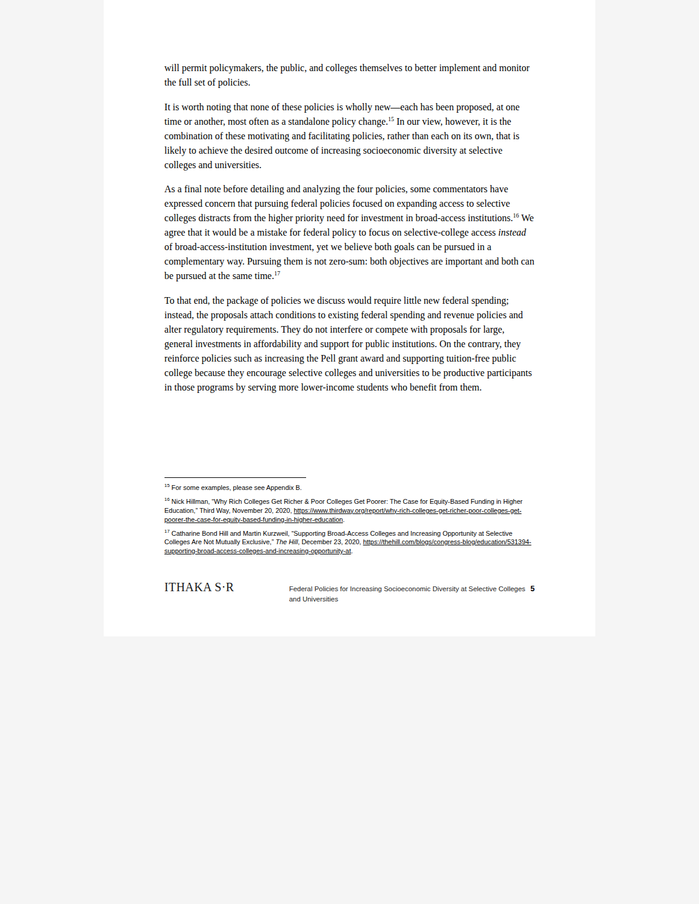will permit policymakers, the public, and colleges themselves to better implement and monitor the full set of policies.
It is worth noting that none of these policies is wholly new—each has been proposed, at one time or another, most often as a standalone policy change.15 In our view, however, it is the combination of these motivating and facilitating policies, rather than each on its own, that is likely to achieve the desired outcome of increasing socioeconomic diversity at selective colleges and universities.
As a final note before detailing and analyzing the four policies, some commentators have expressed concern that pursuing federal policies focused on expanding access to selective colleges distracts from the higher priority need for investment in broad-access institutions.16 We agree that it would be a mistake for federal policy to focus on selective-college access instead of broad-access-institution investment, yet we believe both goals can be pursued in a complementary way. Pursuing them is not zero-sum: both objectives are important and both can be pursued at the same time.17
To that end, the package of policies we discuss would require little new federal spending; instead, the proposals attach conditions to existing federal spending and revenue policies and alter regulatory requirements. They do not interfere or compete with proposals for large, general investments in affordability and support for public institutions. On the contrary, they reinforce policies such as increasing the Pell grant award and supporting tuition-free public college because they encourage selective colleges and universities to be productive participants in those programs by serving more lower-income students who benefit from them.
15 For some examples, please see Appendix B.
16 Nick Hillman, “Why Rich Colleges Get Richer & Poor Colleges Get Poorer: The Case for Equity-Based Funding in Higher Education,” Third Way, November 20, 2020, https://www.thirdway.org/report/why-rich-colleges-get-richer-poor-colleges-get-poorer-the-case-for-equity-based-funding-in-higher-education.
17 Catharine Bond Hill and Martin Kurzweil, “Supporting Broad-Access Colleges and Increasing Opportunity at Selective Colleges Are Not Mutually Exclusive,” The Hill, December 23, 2020, https://thehill.com/blogs/congress-blog/education/531394-supporting-broad-access-colleges-and-increasing-opportunity-at.
ITHAKA S·R Federal Policies for Increasing Socioeconomic Diversity at Selective Colleges and Universities 5